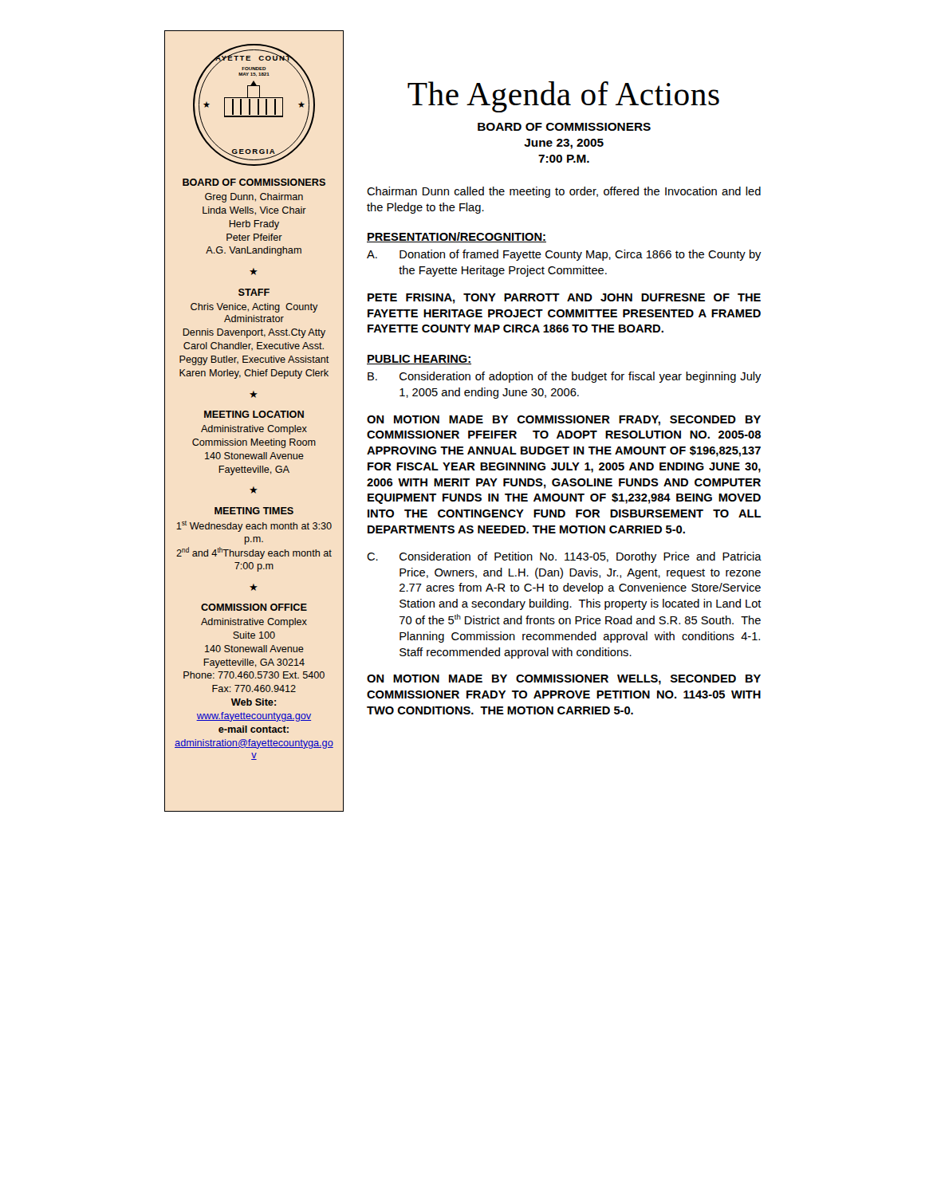FAYETTE COUNTY
FOUNDED
MAY 15, 1821
★★
GEORGIA
BOARD OF COMMISSIONERS
Greg Dunn, Chairman
Linda Wells, Vice Chair
Herb Frady
Peter Pfeifer
A.G. VanLandingham
★
STAFF
Chris Venice, Acting County Administrator
Dennis Davenport, Asst.Cty Atty
Carol Chandler, Executive Asst.
Peggy Butler, Executive Assistant
Karen Morley, Chief Deputy Clerk
★
MEETING LOCATION
Administrative Complex
Commission Meeting Room
140 Stonewall Avenue
Fayetteville, GA
★
MEETING TIMES
1st Wednesday each month at 3:30 p.m.
2nd and 4thThursday each month at 7:00 p.m
★
COMMISSION OFFICE
Administrative Complex
Suite 100
140 Stonewall Avenue
Fayetteville, GA 30214
Phone: 770.460.5730 Ext. 5400
Fax: 770.460.9412
Web Site:
www.fayettecountyga.gov
e-mail contact:
administration@fayettecountyga.gov
The Agenda of Actions
BOARD OF COMMISSIONERS
June 23, 2005
7:00 P.M.
Chairman Dunn called the meeting to order, offered the Invocation and led the Pledge to the Flag.
PRESENTATION/RECOGNITION:
A.
Donation of framed Fayette County Map, Circa 1866 to the County by the Fayette Heritage Project Committee.
PETE FRISINA, TONY PARROTT AND JOHN DUFRESNE OF THE FAYETTE HERITAGE PROJECT COMMITTEE PRESENTED A FRAMED FAYETTE COUNTY MAP CIRCA 1866 TO THE BOARD.
PUBLIC HEARING:
B.
Consideration of adoption of the budget for fiscal year beginning July 1, 2005 and ending June 30, 2006.
ON MOTION MADE BY COMMISSIONER FRADY, SECONDED BY COMMISSIONER PFEIFER TO ADOPT RESOLUTION NO. 2005-08 APPROVING THE ANNUAL BUDGET IN THE AMOUNT OF $196,825,137 FOR FISCAL YEAR BEGINNING JULY 1, 2005 AND ENDING JUNE 30, 2006 WITH MERIT PAY FUNDS, GASOLINE FUNDS AND COMPUTER EQUIPMENT FUNDS IN THE AMOUNT OF $1,232,984 BEING MOVED INTO THE CONTINGENCY FUND FOR DISBURSEMENT TO ALL DEPARTMENTS AS NEEDED. THE MOTION CARRIED 5-0.
C.
Consideration of Petition No. 1143-05, Dorothy Price and Patricia Price, Owners, and L.H. (Dan) Davis, Jr., Agent, request to rezone 2.77 acres from A-R to C-H to develop a Convenience Store/Service Station and a secondary building. This property is located in Land Lot 70 of the 5th District and fronts on Price Road and S.R. 85 South. The Planning Commission recommended approval with conditions 4-1. Staff recommended approval with conditions.
ON MOTION MADE BY COMMISSIONER WELLS, SECONDED BY COMMISSIONER FRADY TO APPROVE PETITION NO. 1143-05 WITH TWO CONDITIONS. THE MOTION CARRIED 5-0.